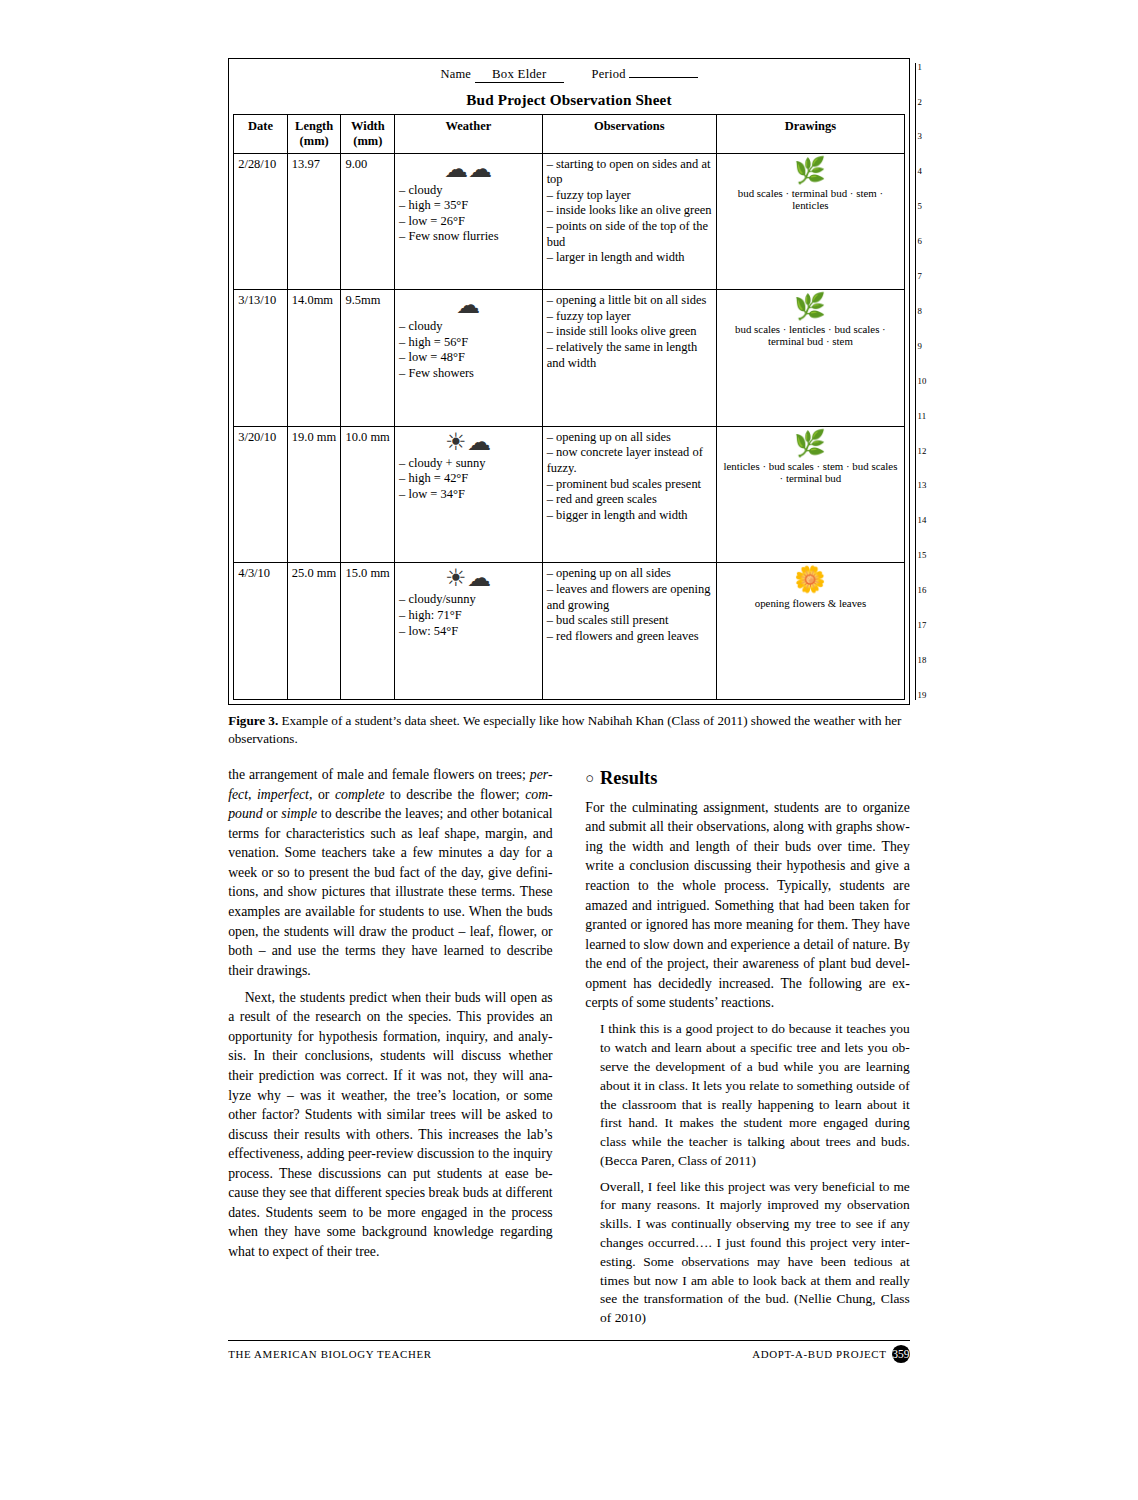Name Box Elder Period
Bud Project Observation Sheet
| Date | Length (mm) | Width (mm) | Weather | Observations | Drawings |
| --- | --- | --- | --- | --- | --- |
| 2/28/10 | 13.97 | 9.00 | ☁☁ cloudy high = 35°F low = 26°F Few snow flurries | starting to open on sides and at top fuzzy top layer inside looks like an olive green points on side of the top of the bud larger in length and width | 🌿 bud scales · terminal bud · stem · lenticles |
| 3/13/10 | 14.0mm | 9.5mm | ☁ cloudy high = 56°F low = 48°F Few showers | opening a little bit on all sides fuzzy top layer inside still looks olive green relatively the same in length and width | 🌿 bud scales · lenticles · bud scales · terminal bud · stem |
| 3/20/10 | 19.0 mm | 10.0 mm | ☀☁ cloudy + sunny high = 42°F low = 34°F | opening up on all sides now concrete layer instead of fuzzy. prominent bud scales present red and green scales bigger in length and width | 🌿 lenticles · bud scales · stem · bud scales · terminal bud |
| 4/3/10 | 25.0 mm | 15.0 mm | ☀☁ cloudy/sunny high: 71°F low: 54°F | opening up on all sides leaves and flowers are opening and growing bud scales still present red flowers and green leaves | 🌼 opening flowers & leaves |
12345 678910 1112131415 16171819
Figure 3. Example of a student’s data sheet. We especially like how Nabihah Khan (Class of 2011) showed the weather with her observations.
the arrangement of male and female flowers on trees; perfect, imperfect, or complete to describe the flower; compound or simple to describe the leaves; and other botanical terms for characteristics such as leaf shape, margin, and venation. Some teachers take a few minutes a day for a week or so to present the bud fact of the day, give definitions, and show pictures that illustrate these terms. These examples are available for students to use. When the buds open, the students will draw the product – leaf, flower, or both – and use the terms they have learned to describe their drawings.
Next, the students predict when their buds will open as a result of the research on the species. This provides an opportunity for hypothesis formation, inquiry, and analysis. In their conclusions, students will discuss whether their prediction was correct. If it was not, they will analyze why – was it weather, the tree’s location, or some other factor? Students with similar trees will be asked to discuss their results with others. This increases the lab’s effectiveness, adding peer-review discussion to the inquiry process. These discussions can put students at ease because they see that different species break buds at different dates. Students seem to be more engaged in the process when they have some background knowledge regarding what to expect of their tree.
Results
For the culminating assignment, students are to organize and submit all their observations, along with graphs showing the width and length of their buds over time. They write a conclusion discussing their hypothesis and give a reaction to the whole process. Typically, students are amazed and intrigued. Something that had been taken for granted or ignored has more meaning for them. They have learned to slow down and experience a detail of nature. By the end of the project, their awareness of plant bud development has decidedly increased. The following are excerpts of some students’ reactions.
I think this is a good project to do because it teaches you to watch and learn about a specific tree and lets you observe the development of a bud while you are learning about it in class. It lets you relate to something outside of the classroom that is really happening to learn about it first hand. It makes the student more engaged during class while the teacher is talking about trees and buds. (Becca Paren, Class of 2011)
Overall, I feel like this project was very beneficial to me for many reasons. It majorly improved my observation skills. I was continually observing my tree to see if any changes occurred…. I just found this project very interesting. Some observations may have been tedious at times but now I am able to look back at them and really see the transformation of the bud. (Nellie Chung, Class of 2010)
The American Biology Teacher Adopt-a-Bud Project 359